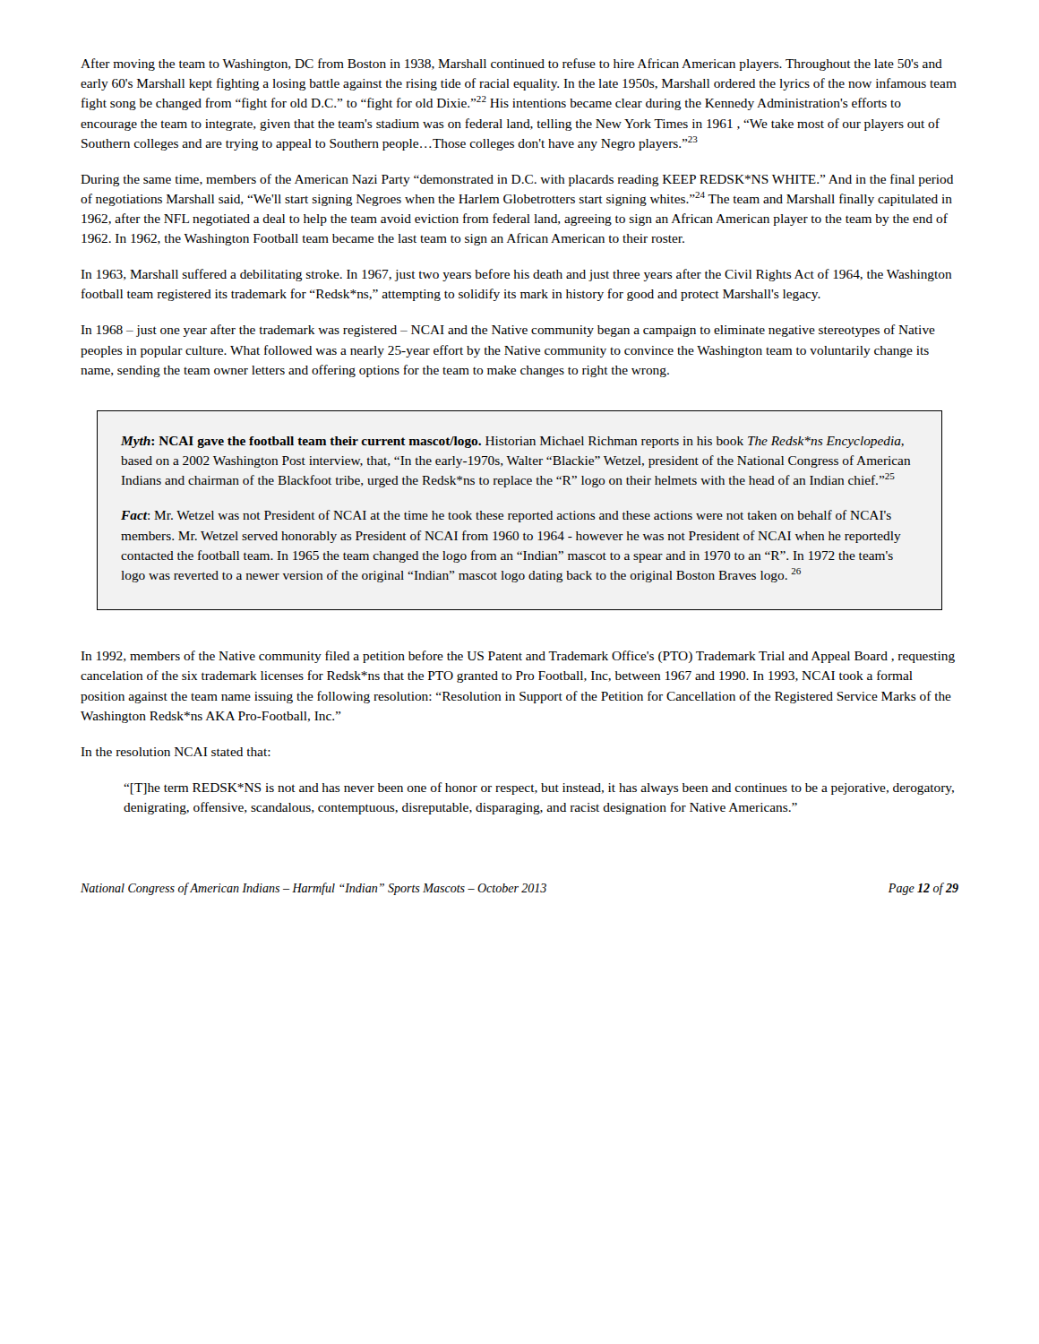After moving the team to Washington, DC from Boston in 1938, Marshall continued to refuse to hire African American players. Throughout the late 50's and early 60's Marshall kept fighting a losing battle against the rising tide of racial equality. In the late 1950s, Marshall ordered the lyrics of the now infamous team fight song be changed from “fight for old D.C.” to “fight for old Dixie.”22 His intentions became clear during the Kennedy Administration's efforts to encourage the team to integrate, given that the team's stadium was on federal land, telling the New York Times in 1961 , “We take most of our players out of Southern colleges and are trying to appeal to Southern people…Those colleges don't have any Negro players.”23
During the same time, members of the American Nazi Party “demonstrated in D.C. with placards reading KEEP REDSK*NS WHITE.” And in the final period of negotiations Marshall said, “We'll start signing Negroes when the Harlem Globetrotters start signing whites.”24 The team and Marshall finally capitulated in 1962, after the NFL negotiated a deal to help the team avoid eviction from federal land, agreeing to sign an African American player to the team by the end of 1962. In 1962, the Washington Football team became the last team to sign an African American to their roster.
In 1963, Marshall suffered a debilitating stroke. In 1967, just two years before his death and just three years after the Civil Rights Act of 1964, the Washington football team registered its trademark for “Redsk*ns,” attempting to solidify its mark in history for good and protect Marshall's legacy.
In 1968 – just one year after the trademark was registered – NCAI and the Native community began a campaign to eliminate negative stereotypes of Native peoples in popular culture. What followed was a nearly 25-year effort by the Native community to convince the Washington team to voluntarily change its name, sending the team owner letters and offering options for the team to make changes to right the wrong.
Myth: NCAI gave the football team their current mascot/logo. Historian Michael Richman reports in his book The Redsk*ns Encyclopedia, based on a 2002 Washington Post interview, that, “In the early-1970s, Walter “Blackie” Wetzel, president of the National Congress of American Indians and chairman of the Blackfoot tribe, urged the Redsk*ns to replace the “R” logo on their helmets with the head of an Indian chief.”25
Fact: Mr. Wetzel was not President of NCAI at the time he took these reported actions and these actions were not taken on behalf of NCAI's members. Mr. Wetzel served honorably as President of NCAI from 1960 to 1964 - however he was not President of NCAI when he reportedly contacted the football team. In 1965 the team changed the logo from an “Indian” mascot to a spear and in 1970 to an “R”. In 1972 the team's logo was reverted to a newer version of the original “Indian” mascot logo dating back to the original Boston Braves logo. 26
In 1992, members of the Native community filed a petition before the US Patent and Trademark Office's (PTO) Trademark Trial and Appeal Board , requesting cancelation of the six trademark licenses for Redsk*ns that the PTO granted to Pro Football, Inc, between 1967 and 1990. In 1993, NCAI took a formal position against the team name issuing the following resolution: “Resolution in Support of the Petition for Cancellation of the Registered Service Marks of the Washington Redsk*ns AKA Pro-Football, Inc.”
In the resolution NCAI stated that:
“[T]he term REDSK*NS is not and has never been one of honor or respect, but instead, it has always been and continues to be a pejorative, derogatory, denigrating, offensive, scandalous, contemptuous, disreputable, disparaging, and racist designation for Native Americans.”
National Congress of American Indians – Harmful “Indian” Sports Mascots – October 2013 Page 12 of 29